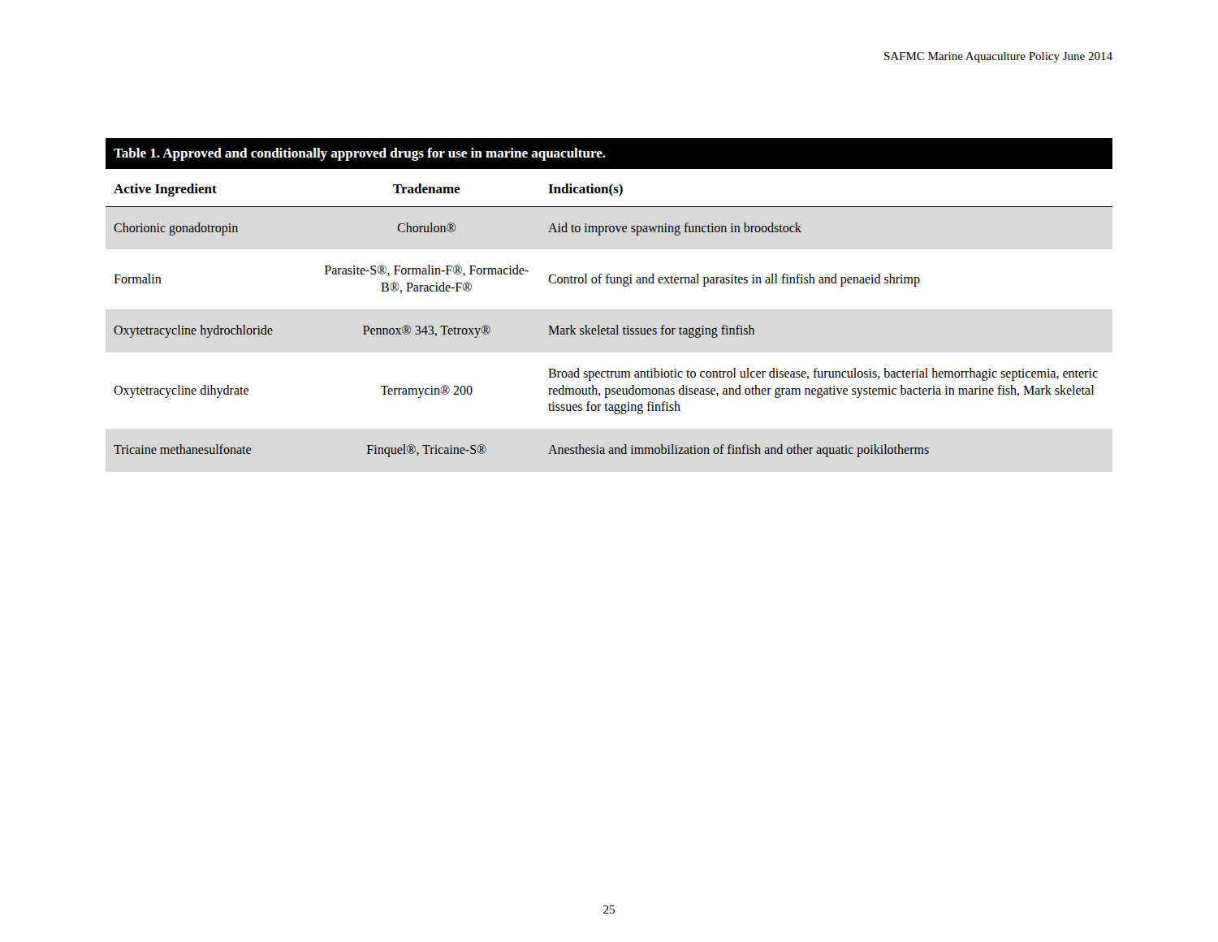SAFMC Marine Aquaculture Policy June 2014
Table 1. Approved and conditionally approved drugs for use in marine aquaculture.
| Active Ingredient | Tradename | Indication(s) |
| --- | --- | --- |
| Chorionic gonadotropin | Chorulon® | Aid to improve spawning function in broodstock |
| Formalin | Parasite-S®, Formalin-F®, Formacide-B®, Paracide-F® | Control of fungi and external parasites in all finfish and penaeid shrimp |
| Oxytetracycline hydrochloride | Pennox® 343, Tetroxy® | Mark skeletal tissues for tagging finfish |
| Oxytetracycline dihydrate | Terramycin® 200 | Broad spectrum antibiotic to control ulcer disease, furunculosis, bacterial hemorrhagic septicemia, enteric redmouth, pseudomonas disease, and other gram negative systemic bacteria in marine fish, Mark skeletal tissues for tagging finfish |
| Tricaine methanesulfonate | Finquel®, Tricaine-S® | Anesthesia and immobilization of finfish and other aquatic poikilotherms |
25